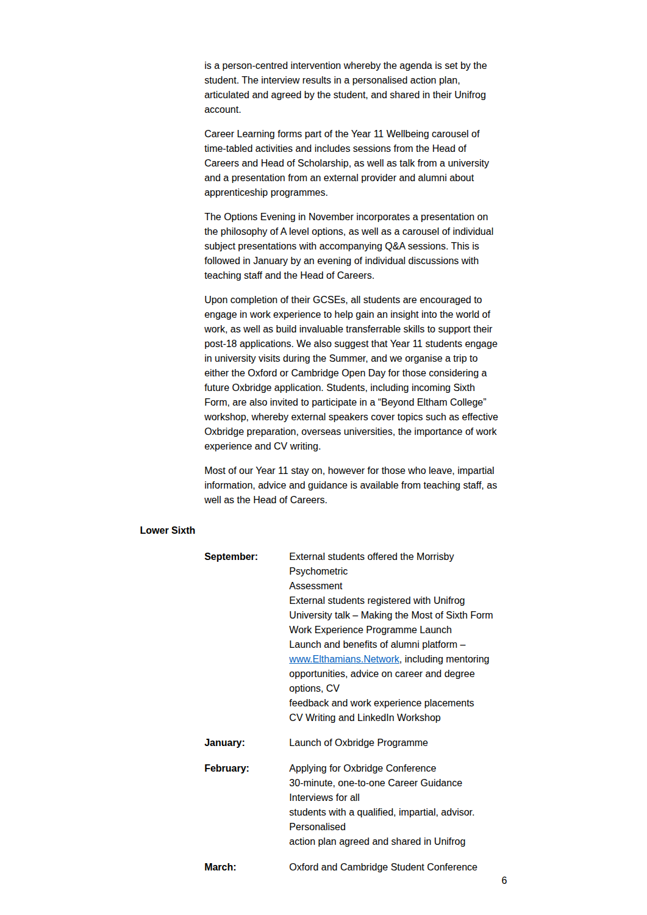is a person-centred intervention whereby the agenda is set by the student. The interview results in a personalised action plan, articulated and agreed by the student, and shared in their Unifrog account.
Career Learning forms part of the Year 11 Wellbeing carousel of time-tabled activities and includes sessions from the Head of Careers and Head of Scholarship, as well as talk from a university and a presentation from an external provider and alumni about apprenticeship programmes.
The Options Evening in November incorporates a presentation on the philosophy of A level options, as well as a carousel of individual subject presentations with accompanying Q&A sessions. This is followed in January by an evening of individual discussions with teaching staff and the Head of Careers.
Upon completion of their GCSEs, all students are encouraged to engage in work experience to help gain an insight into the world of work, as well as build invaluable transferrable skills to support their post-18 applications. We also suggest that Year 11 students engage in university visits during the Summer, and we organise a trip to either the Oxford or Cambridge Open Day for those considering a future Oxbridge application. Students, including incoming Sixth Form, are also invited to participate in a “Beyond Eltham College” workshop, whereby external speakers cover topics such as effective Oxbridge preparation, overseas universities, the importance of work experience and CV writing.
Most of our Year 11 stay on, however for those who leave, impartial information, advice and guidance is available from teaching staff, as well as the Head of Careers.
Lower Sixth
| September: | External students offered the Morrisby Psychometric Assessment External students registered with Unifrog University talk – Making the Most of Sixth Form Work Experience Programme Launch Launch and benefits of alumni platform – www.Elthamians.Network , including mentoring opportunities, advice on career and degree options, CV feedback and work experience placements CV Writing and LinkedIn Workshop |
| January: | Launch of Oxbridge Programme |
| February: | Applying for Oxbridge Conference 30-minute, one-to-one Career Guidance Interviews for all students with a qualified, impartial, advisor. Personalised action plan agreed and shared in Unifrog |
| March: | Oxford and Cambridge Student Conference |
6